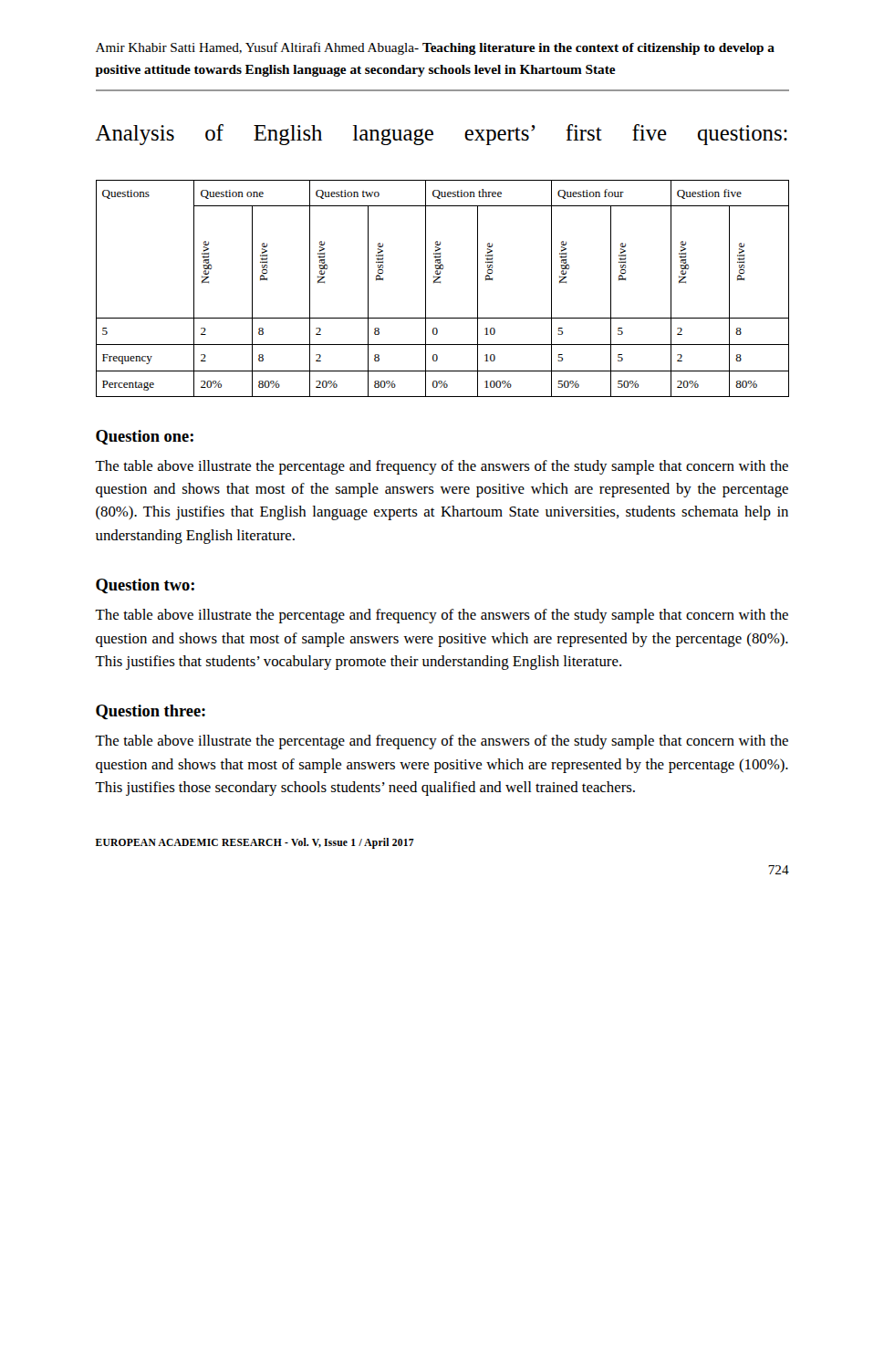Amir Khabir Satti Hamed, Yusuf Altirafi Ahmed Abuagla- Teaching literature in the context of citizenship to develop a positive attitude towards English language at secondary schools level in Khartoum State
Analysis of English language experts’ first five questions:
| Questions | Question one | Question two | Question three | Question four | Question five |
| --- | --- | --- | --- | --- | --- |
| Negative | Positive | Negative | Positive | Negative | Positive | Negative | Positive | Negative | Positive |
| 5 | 2 | 8 | 2 | 8 | 0 | 10 | 5 | 5 | 2 | 8 |
| Frequency | 2 | 8 | 2 | 8 | 0 | 10 | 5 | 5 | 2 | 8 |
| Percentage | 20% | 80% | 20% | 80% | 0% | 100% | 50% | 50% | 20% | 80% |
Question one:
The table above illustrate the percentage and frequency of the answers of the study sample that concern with the question and shows that most of the sample answers were positive which are represented by the percentage (80%). This justifies that English language experts at Khartoum State universities, students schemata help in understanding English literature.
Question two:
The table above illustrate the percentage and frequency of the answers of the study sample that concern with the question and shows that most of sample answers were positive which are represented by the percentage (80%). This justifies that students’ vocabulary promote their understanding English literature.
Question three:
The table above illustrate the percentage and frequency of the answers of the study sample that concern with the question and shows that most of sample answers were positive which are represented by the percentage (100%). This justifies those secondary schools students’ need qualified and well trained teachers.
EUROPEAN ACADEMIC RESEARCH - Vol. V, Issue 1 / April 2017
724